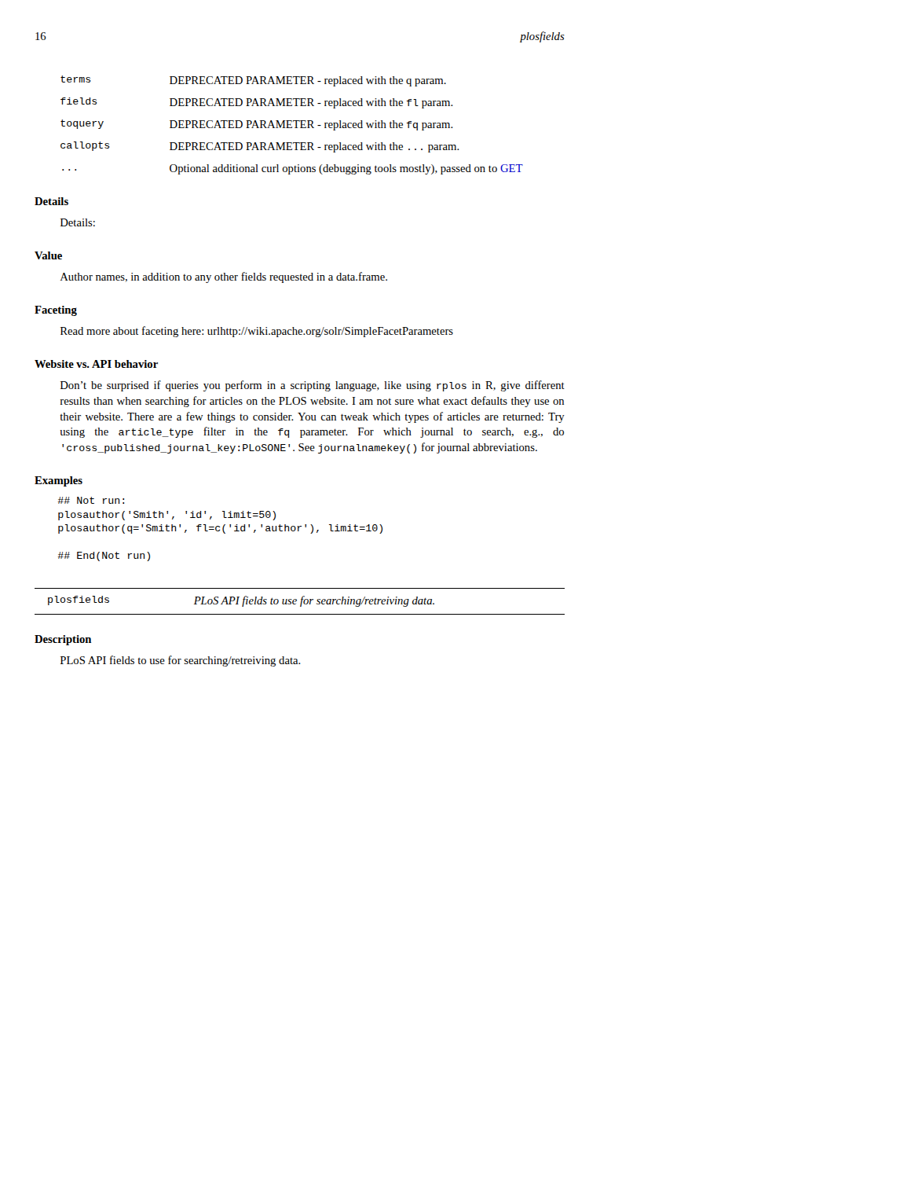16 plosfields
terms
DEPRECATED PARAMETER - replaced with the q param.
fields
DEPRECATED PARAMETER - replaced with the fl param.
toquery
DEPRECATED PARAMETER - replaced with the fq param.
callopts
DEPRECATED PARAMETER - replaced with the ... param.
...
Optional additional curl options (debugging tools mostly), passed on to GET
Details
Details:
Value
Author names, in addition to any other fields requested in a data.frame.
Faceting
Read more about faceting here: urlhttp://wiki.apache.org/solr/SimpleFacetParameters
Website vs. API behavior
Don’t be surprised if queries you perform in a scripting language, like using rplos in R, give different results than when searching for articles on the PLOS website. I am not sure what exact defaults they use on their website. There are a few things to consider. You can tweak which types of articles are returned: Try using the article_type filter in the fq parameter. For which journal to search, e.g., do 'cross_published_journal_key:PLoSONE'. See journalnamekey() for journal abbreviations.
Examples
## Not run:
plosauthor('Smith', 'id', limit=50)
plosauthor(q='Smith', fl=c('id','author'), limit=10)

## End(Not run)
plosfields PLoS API fields to use for searching/retreiving data.
Description
PLoS API fields to use for searching/retreiving data.